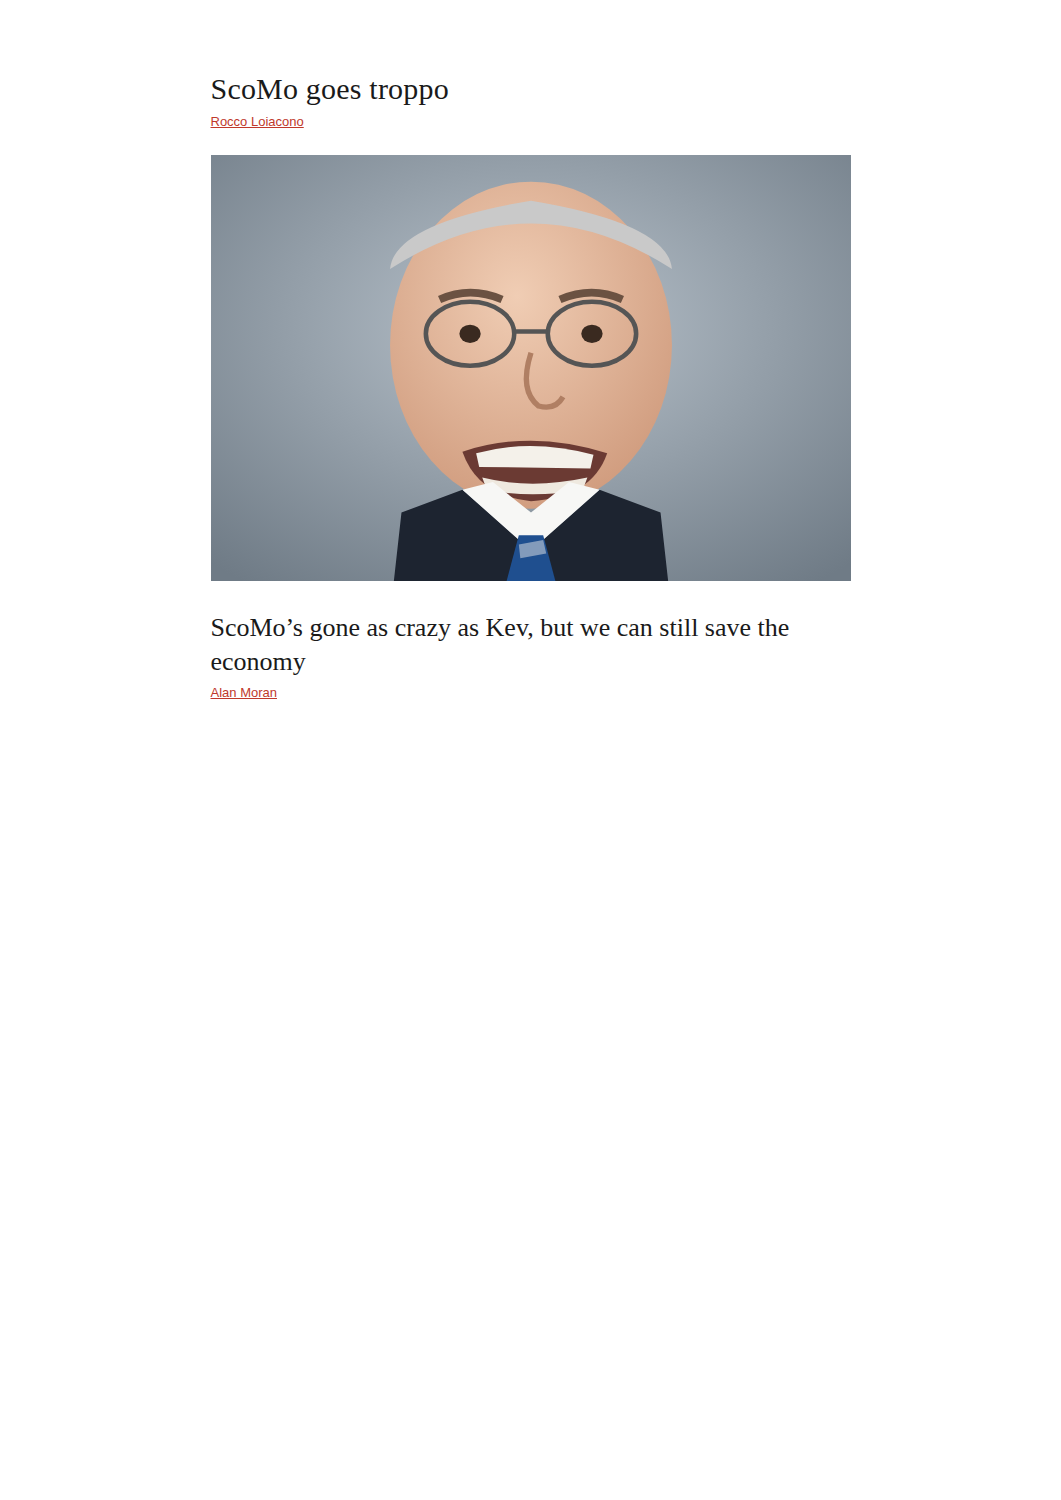ScoMo goes troppo
Rocco Loiacono
ScoMo’s gone as crazy as Kev, but we can still save the economy
Alan Moran